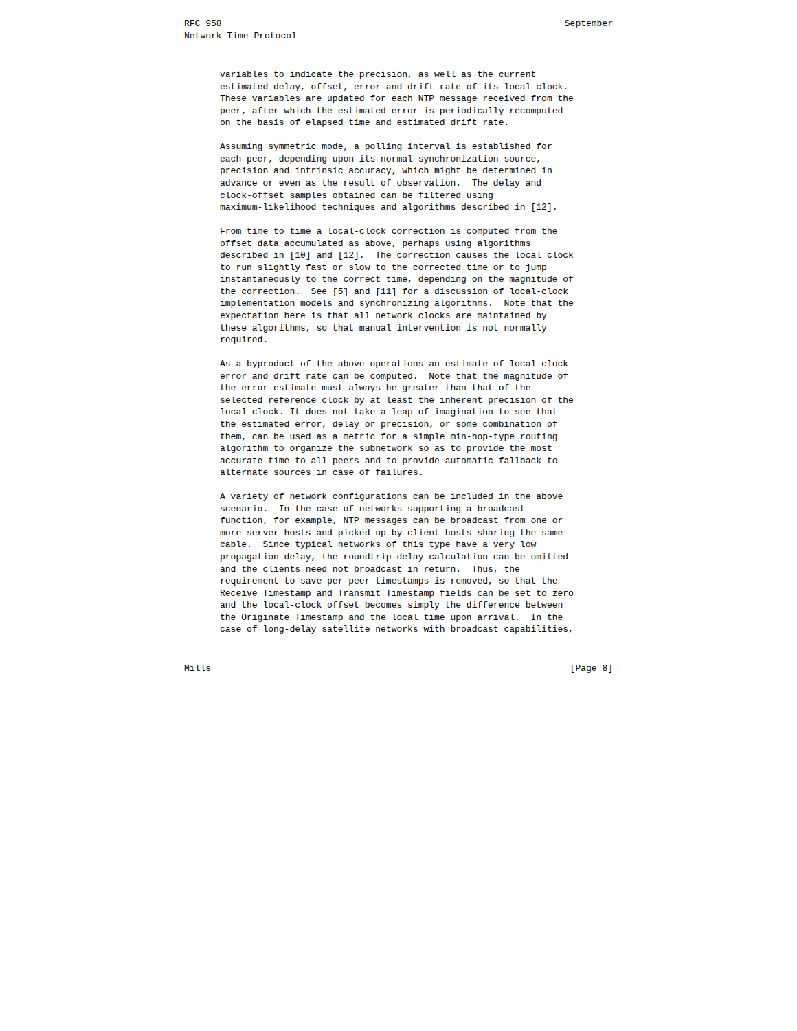RFC 958 Network Time Protocol
September
variables to indicate the precision, as well as the current estimated delay, offset, error and drift rate of its local clock. These variables are updated for each NTP message received from the peer, after which the estimated error is periodically recomputed on the basis of elapsed time and estimated drift rate.
Assuming symmetric mode, a polling interval is established for each peer, depending upon its normal synchronization source, precision and intrinsic accuracy, which might be determined in advance or even as the result of observation. The delay and clock-offset samples obtained can be filtered using maximum-likelihood techniques and algorithms described in [12].
From time to time a local-clock correction is computed from the offset data accumulated as above, perhaps using algorithms described in [10] and [12]. The correction causes the local clock to run slightly fast or slow to the corrected time or to jump instantaneously to the correct time, depending on the magnitude of the correction. See [5] and [11] for a discussion of local-clock implementation models and synchronizing algorithms. Note that the expectation here is that all network clocks are maintained by these algorithms, so that manual intervention is not normally required.
As a byproduct of the above operations an estimate of local-clock error and drift rate can be computed. Note that the magnitude of the error estimate must always be greater than that of the selected reference clock by at least the inherent precision of the local clock. It does not take a leap of imagination to see that the estimated error, delay or precision, or some combination of them, can be used as a metric for a simple min-hop-type routing algorithm to organize the subnetwork so as to provide the most accurate time to all peers and to provide automatic fallback to alternate sources in case of failures.
A variety of network configurations can be included in the above scenario. In the case of networks supporting a broadcast function, for example, NTP messages can be broadcast from one or more server hosts and picked up by client hosts sharing the same cable. Since typical networks of this type have a very low propagation delay, the roundtrip-delay calculation can be omitted and the clients need not broadcast in return. Thus, the requirement to save per-peer timestamps is removed, so that the Receive Timestamp and Transmit Timestamp fields can be set to zero and the local-clock offset becomes simply the difference between the Originate Timestamp and the local time upon arrival. In the case of long-delay satellite networks with broadcast capabilities,
Mills
[Page 8]